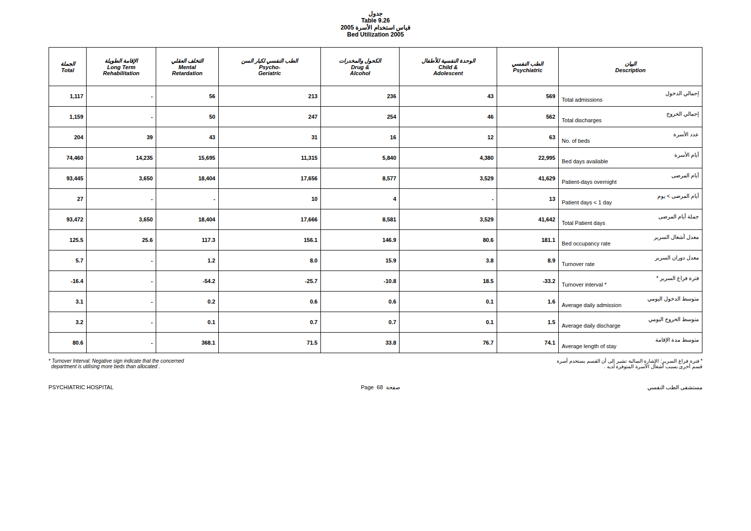جدول
Table 9.26
قياس استخدام الأسرة 2005
Bed Utilization 2005
| الجملة Total | الإقامة الطويلة Long Term Rehabilitation | التخلف العقلي Mental Retardation | الطب النفسي لكبار السن Psycho- Geriatric | الكحول والمخدرات Drug & Alcohol | الوحدة النفسية للأطفال Child & Adolescent | الطب النفسي Psychiatric | البيان Description |
| --- | --- | --- | --- | --- | --- | --- | --- |
| 1,117 | - | 56 | 213 | 236 | 43 | 569 | إجمالي الدخول Total admissions |
| 1,159 | - | 50 | 247 | 254 | 46 | 562 | إجمالي الخروج Total discharges |
| 204 | 39 | 43 | 31 | 16 | 12 | 63 | عدد الأسرة No. of beds |
| 74,460 | 14,235 | 15,695 | 11,315 | 5,840 | 4,380 | 22,995 | أيام الأسرة Bed days available |
| 93,445 | 3,650 | 18,404 | 17,656 | 8,577 | 3,529 | 41,629 | أيام المرضى Patient-days overnight |
| 27 | - | - | 10 | 4 | - | 13 | أيام المرضى > يوم Patient days < 1 day |
| 93,472 | 3,650 | 18,404 | 17,666 | 8,581 | 3,529 | 41,642 | جملة أيام المرضى Total Patient days |
| 125.5 | 25.6 | 117.3 | 156.1 | 146.9 | 80.6 | 181.1 | معدل أشغال السرير Bed occupancy rate |
| 5.7 | - | 1.2 | 8.0 | 15.9 | 3.8 | 8.9 | معدل دوران السرير Turnover rate |
| -16.4 | - | -54.2 | -25.7 | -10.8 | 18.5 | -33.2 | فترة فراغ السرير * Turnover interval * |
| 3.1 | - | 0.2 | 0.6 | 0.6 | 0.1 | 1.6 | متوسط الدخول اليومي Average daily admission |
| 3.2 | - | 0.1 | 0.7 | 0.7 | 0.1 | 1.5 | متوسط الخروج اليومي Average daily discharge |
| 80.6 | - | 368.1 | 71.5 | 33.8 | 76.7 | 74.1 | متوسط مدة الإقامة Average length of stay |
* Turnover Interval: Negative sign indicate that the concerned
* فترة فراغ السرير: الإشارة السالبة تشير إلى أن القسم يستخدم أسرة
department is utilising more beds than allocated .
قسم أخرى بسبب أشغال الأسرة المتوفرة لديه .
PSYCHIATRIC HOSPITAL
Page 68 صفحة
مستشفى الطب النفسي